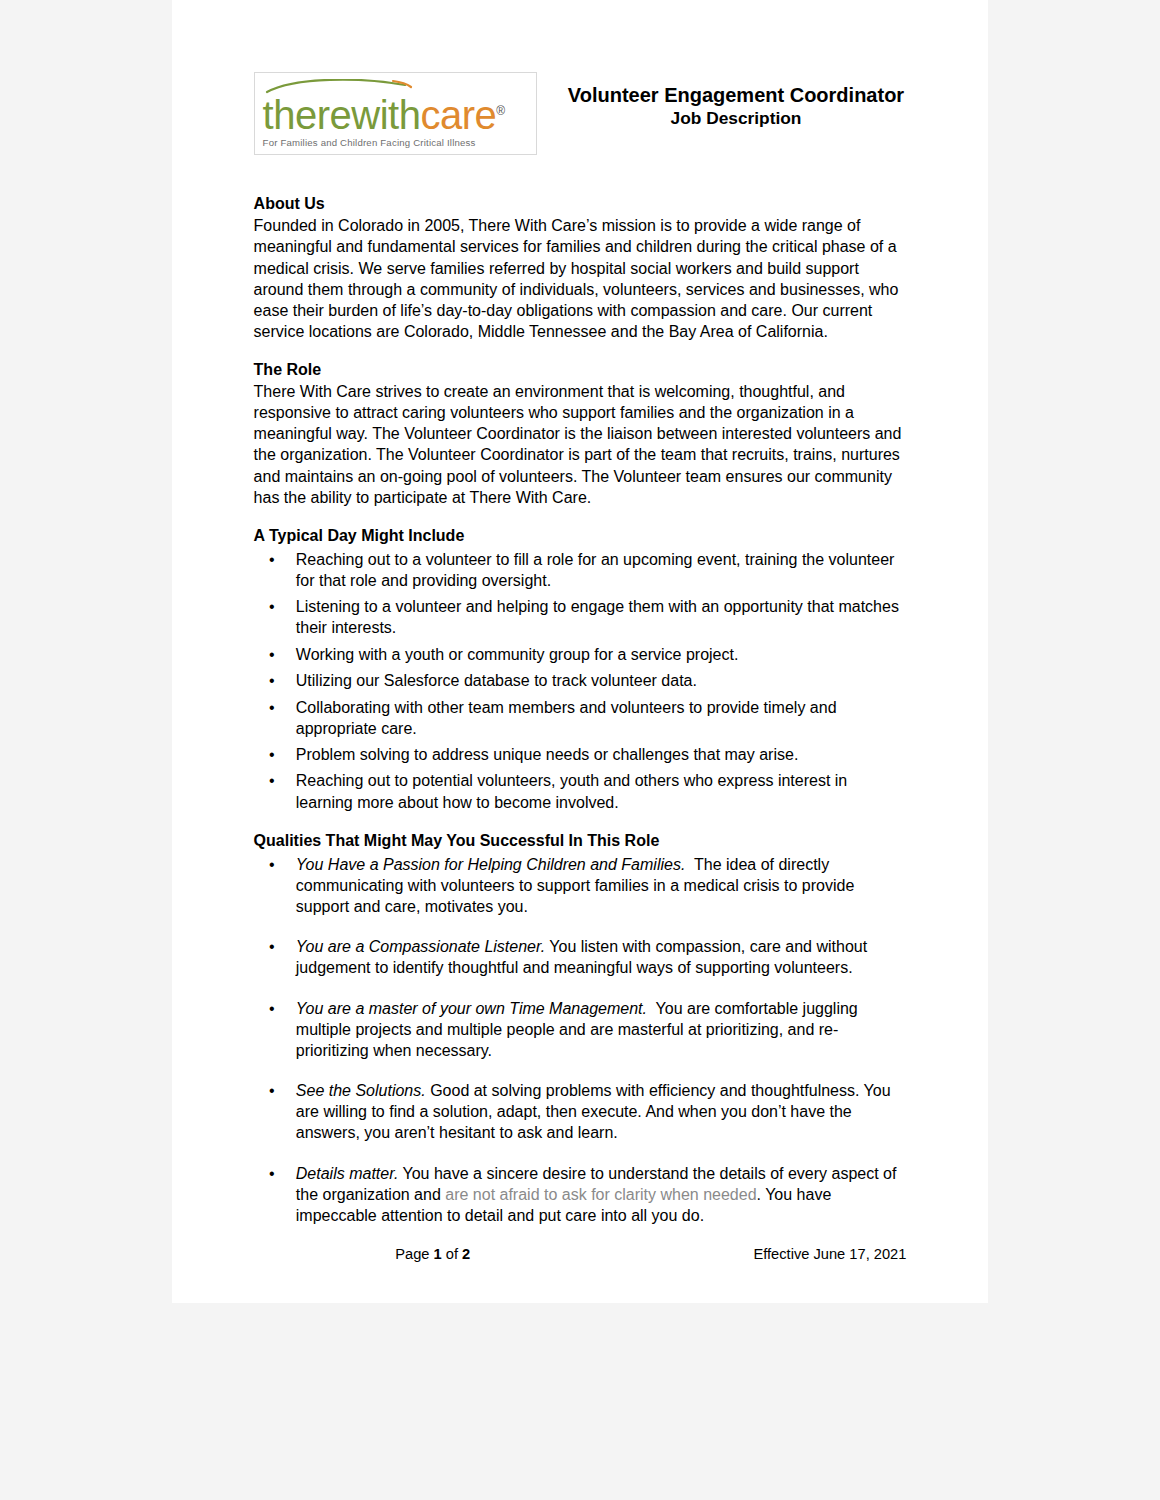there with care®
For Families and Children Facing Critical Illness
Volunteer Engagement Coordinator
Job Description
About Us
Founded in Colorado in 2005, There With Care’s mission is to provide a wide range of meaningful and fundamental services for families and children during the critical phase of a medical crisis. We serve families referred by hospital social workers and build support around them through a community of individuals, volunteers, services and businesses, who ease their burden of life’s day-to-day obligations with compassion and care. Our current service locations are Colorado, Middle Tennessee and the Bay Area of California.
The Role
There With Care strives to create an environment that is welcoming, thoughtful, and responsive to attract caring volunteers who support families and the organization in a meaningful way. The Volunteer Coordinator is the liaison between interested volunteers and the organization. The Volunteer Coordinator is part of the team that recruits, trains, nurtures and maintains an on-going pool of volunteers. The Volunteer team ensures our community has the ability to participate at There With Care.
A Typical Day Might Include
Reaching out to a volunteer to fill a role for an upcoming event, training the volunteer for that role and providing oversight.
Listening to a volunteer and helping to engage them with an opportunity that matches their interests.
Working with a youth or community group for a service project.
Utilizing our Salesforce database to track volunteer data.
Collaborating with other team members and volunteers to provide timely and appropriate care.
Problem solving to address unique needs or challenges that may arise.
Reaching out to potential volunteers, youth and others who express interest in learning more about how to become involved.
Qualities That Might May You Successful In This Role
You Have a Passion for Helping Children and Families. The idea of directly communicating with volunteers to support families in a medical crisis to provide support and care, motivates you.
You are a Compassionate Listener. You listen with compassion, care and without judgement to identify thoughtful and meaningful ways of supporting volunteers.
You are a master of your own Time Management. You are comfortable juggling multiple projects and multiple people and are masterful at prioritizing, and re-prioritizing when necessary.
See the Solutions. Good at solving problems with efficiency and thoughtfulness. You are willing to find a solution, adapt, then execute. And when you don’t have the answers, you aren’t hesitant to ask and learn.
Details matter. You have a sincere desire to understand the details of every aspect of the organization and are not afraid to ask for clarity when needed. You have impeccable attention to detail and put care into all you do.
Page 1 of 2 Effective June 17, 2021